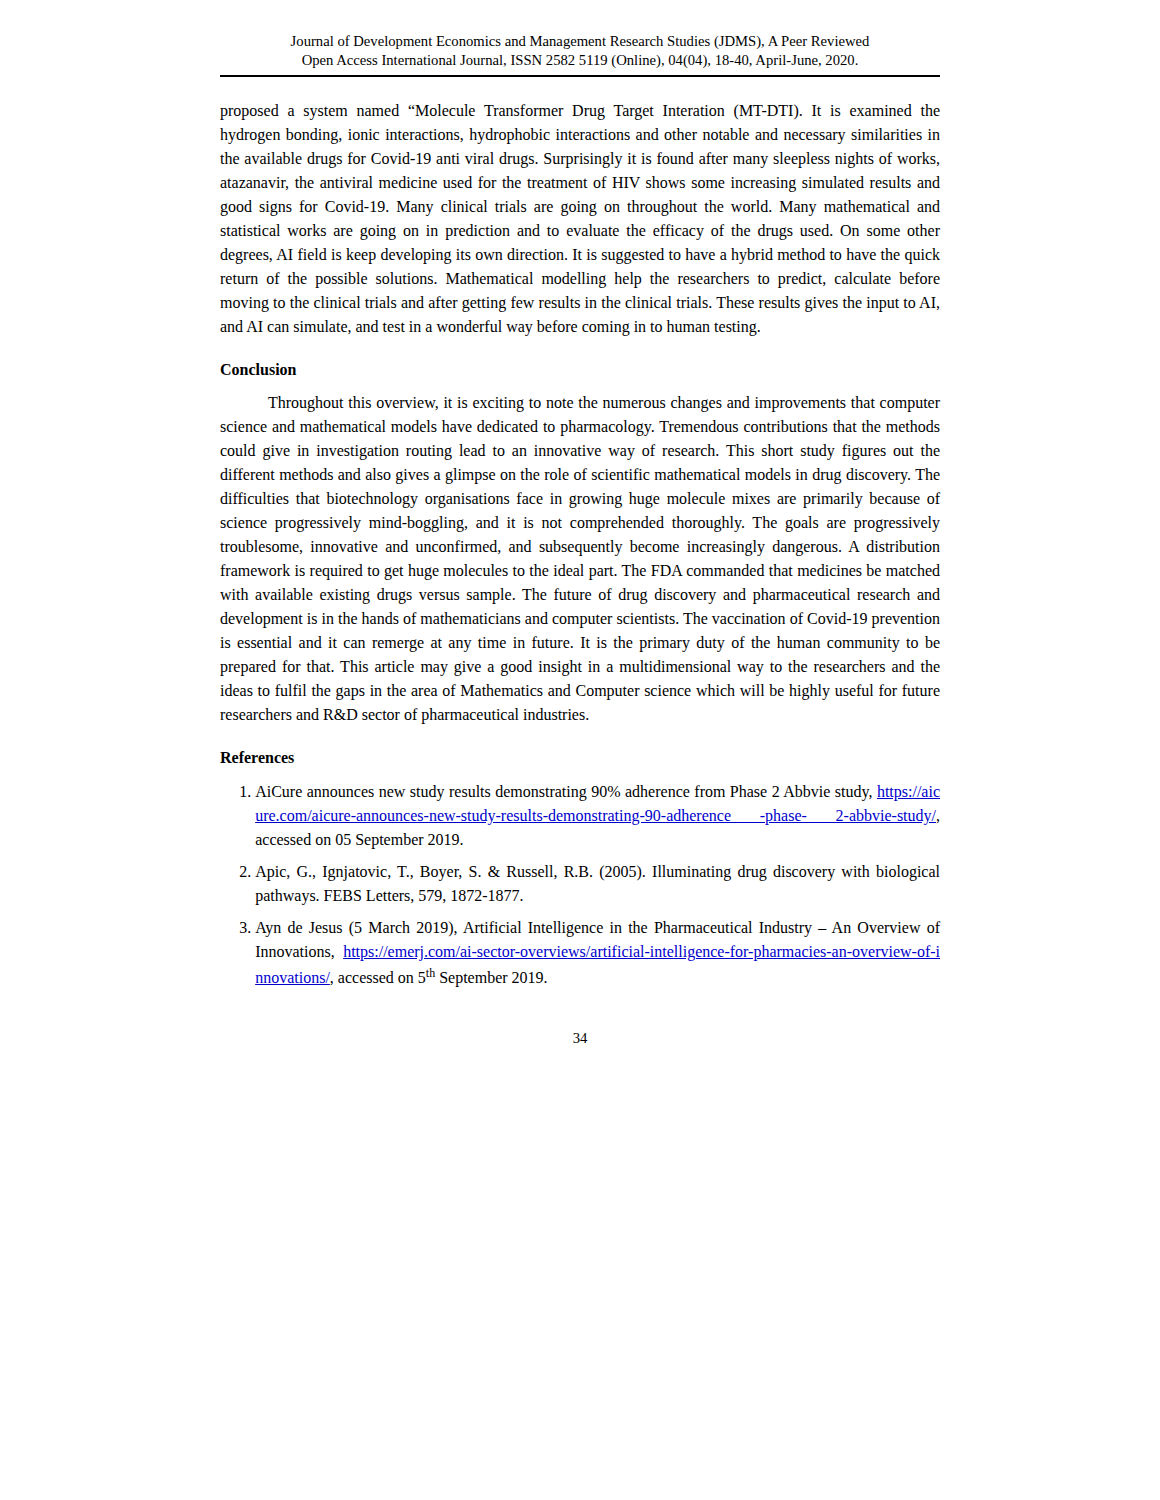Journal of Development Economics and Management Research Studies (JDMS), A Peer Reviewed
Open Access International Journal, ISSN 2582 5119 (Online), 04(04), 18-40, April-June, 2020.
proposed a system named “Molecule Transformer Drug Target Interation (MT-DTI). It is examined the hydrogen bonding, ionic interactions, hydrophobic interactions and other notable and necessary similarities in the available drugs for Covid-19 anti viral drugs. Surprisingly it is found after many sleepless nights of works, atazanavir, the antiviral medicine used for the treatment of HIV shows some increasing simulated results and good signs for Covid-19. Many clinical trials are going on throughout the world. Many mathematical and statistical works are going on in prediction and to evaluate the efficacy of the drugs used. On some other degrees, AI field is keep developing its own direction. It is suggested to have a hybrid method to have the quick return of the possible solutions. Mathematical modelling help the researchers to predict, calculate before moving to the clinical trials and after getting few results in the clinical trials. These results gives the input to AI, and AI can simulate, and test in a wonderful way before coming in to human testing.
Conclusion
Throughout this overview, it is exciting to note the numerous changes and improvements that computer science and mathematical models have dedicated to pharmacology. Tremendous contributions that the methods could give in investigation routing lead to an innovative way of research. This short study figures out the different methods and also gives a glimpse on the role of scientific mathematical models in drug discovery. The difficulties that biotechnology organisations face in growing huge molecule mixes are primarily because of science progressively mind-boggling, and it is not comprehended thoroughly. The goals are progressively troublesome, innovative and unconfirmed, and subsequently become increasingly dangerous. A distribution framework is required to get huge molecules to the ideal part. The FDA commanded that medicines be matched with available existing drugs versus sample. The future of drug discovery and pharmaceutical research and development is in the hands of mathematicians and computer scientists. The vaccination of Covid-19 prevention is essential and it can remerge at any time in future. It is the primary duty of the human community to be prepared for that. This article may give a good insight in a multidimensional way to the researchers and the ideas to fulfil the gaps in the area of Mathematics and Computer science which will be highly useful for future researchers and R&D sector of pharmaceutical industries.
References
AiCure announces new study results demonstrating 90% adherence from Phase 2 Abbvie study, https://aicure.com/aicure-announces-new-study-results-demonstrating-90-adherence -phase- 2-abbvie-study/, accessed on 05 September 2019.
Apic, G., Ignjatovic, T., Boyer, S. & Russell, R.B. (2005). Illuminating drug discovery with biological pathways. FEBS Letters, 579, 1872-1877.
Ayn de Jesus (5 March 2019), Artificial Intelligence in the Pharmaceutical Industry – An Overview of Innovations, https://emerj.com/ai-sector-overviews/artificial-intelligence-for-pharmacies-an-overview-of-innovations/, accessed on 5th September 2019.
34